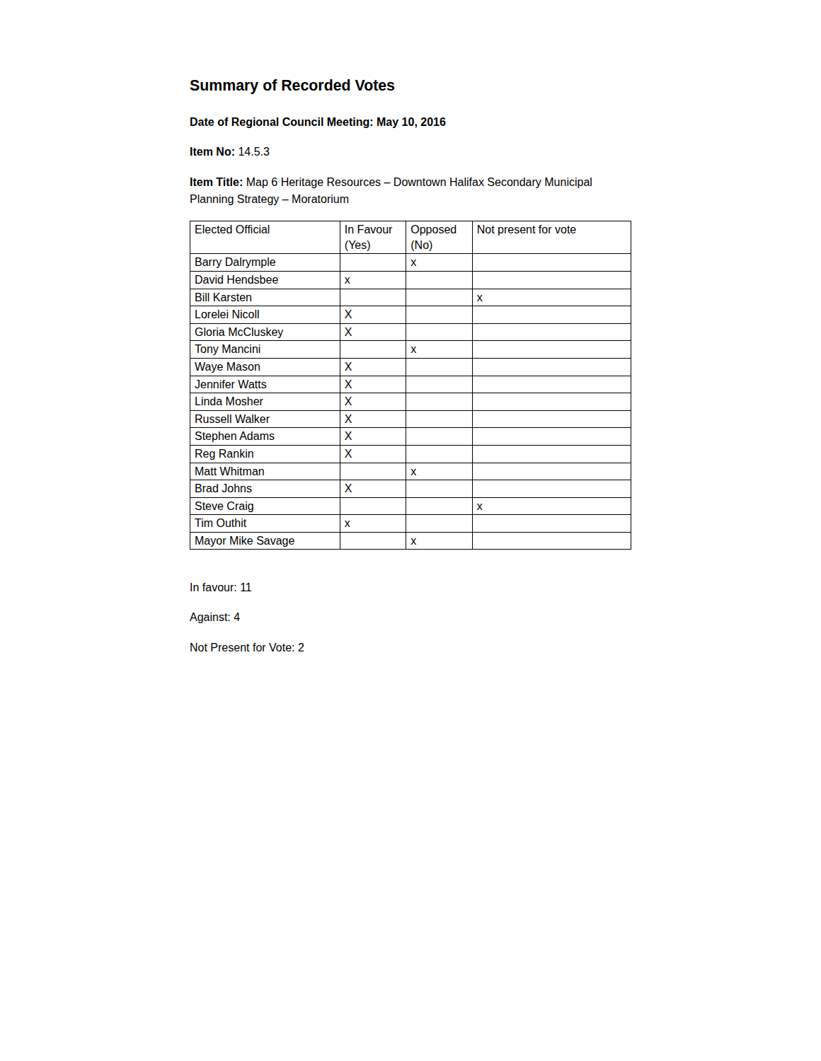Summary of Recorded Votes
Date of Regional Council Meeting: May 10, 2016
Item No: 14.5.3
Item Title: Map 6 Heritage Resources – Downtown Halifax Secondary Municipal Planning Strategy – Moratorium
| Elected Official | In Favour (Yes) | Opposed (No) | Not present for vote |
| --- | --- | --- | --- |
| Barry Dalrymple | | x | |
| David Hendsbee | x | | |
| Bill Karsten | | | x |
| Lorelei Nicoll | X | | |
| Gloria McCluskey | X | | |
| Tony Mancini | | x | |
| Waye Mason | X | | |
| Jennifer Watts | X | | |
| Linda Mosher | X | | |
| Russell Walker | X | | |
| Stephen Adams | X | | |
| Reg Rankin | X | | |
| Matt Whitman | | x | |
| Brad Johns | X | | |
| Steve Craig | | | x |
| Tim Outhit | x | | |
| Mayor Mike Savage | | x | |
In favour: 11
Against: 4
Not Present for Vote: 2